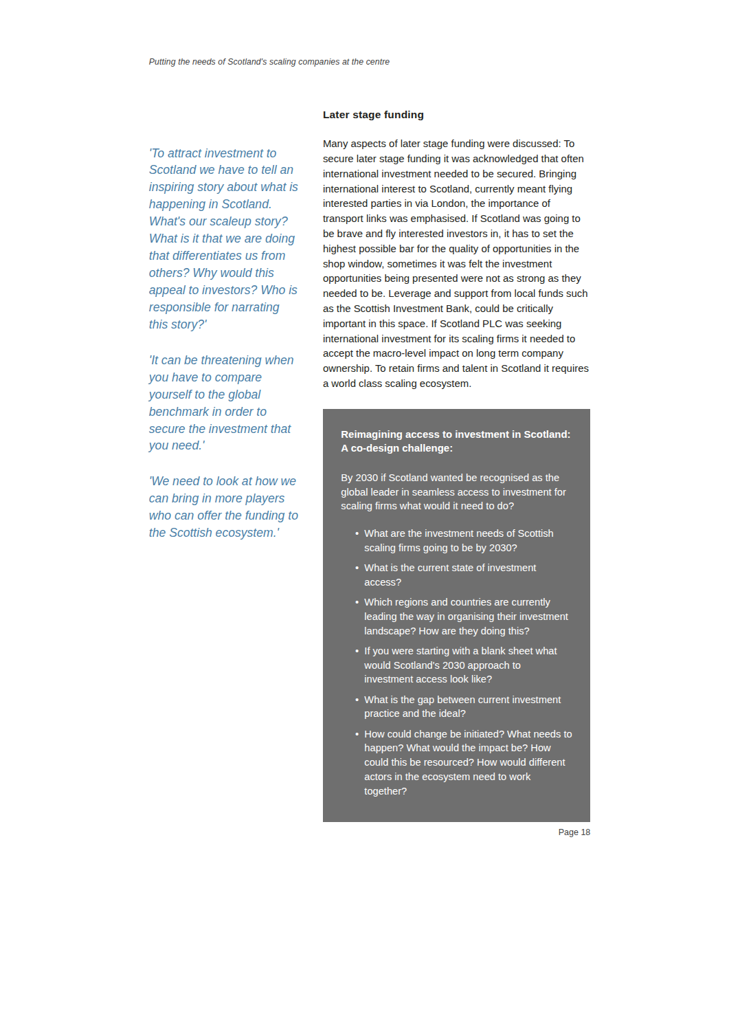Putting the needs of Scotland's scaling companies at the centre
'To attract investment to Scotland we have to tell an inspiring story about what is happening in Scotland. What's our scaleup story? What is it that we are doing that differentiates us from others? Why would this appeal to investors? Who is responsible for narrating this story?'
'It can be threatening when you have to compare yourself to the global benchmark in order to secure the investment that you need.'
'We need to look at how we can bring in more players who can offer the funding to the Scottish ecosystem.'
Later stage funding
Many aspects of later stage funding were discussed: To secure later stage funding it was acknowledged that often international investment needed to be secured. Bringing international interest to Scotland, currently meant flying interested parties in via London, the importance of transport links was emphasised. If Scotland was going to be brave and fly interested investors in, it has to set the highest possible bar for the quality of opportunities in the shop window, sometimes it was felt the investment opportunities being presented were not as strong as they needed to be. Leverage and support from local funds such as the Scottish Investment Bank, could be critically important in this space. If Scotland PLC was seeking international investment for its scaling firms it needed to accept the macro-level impact on long term company ownership. To retain firms and talent in Scotland it requires a world class scaling ecosystem.
Reimagining access to investment in Scotland:
A co-design challenge:
By 2030 if Scotland wanted be recognised as the global leader in seamless access to investment for scaling firms what would it need to do?
What are the investment needs of Scottish scaling firms going to be by 2030?
What is the current state of investment access?
Which regions and countries are currently leading the way in organising their investment landscape? How are they doing this?
If you were starting with a blank sheet what would Scotland's 2030 approach to investment access look like?
What is the gap between current investment practice and the ideal?
How could change be initiated? What needs to happen? What would the impact be? How could this be resourced? How would different actors in the ecosystem need to work together?
Page 18